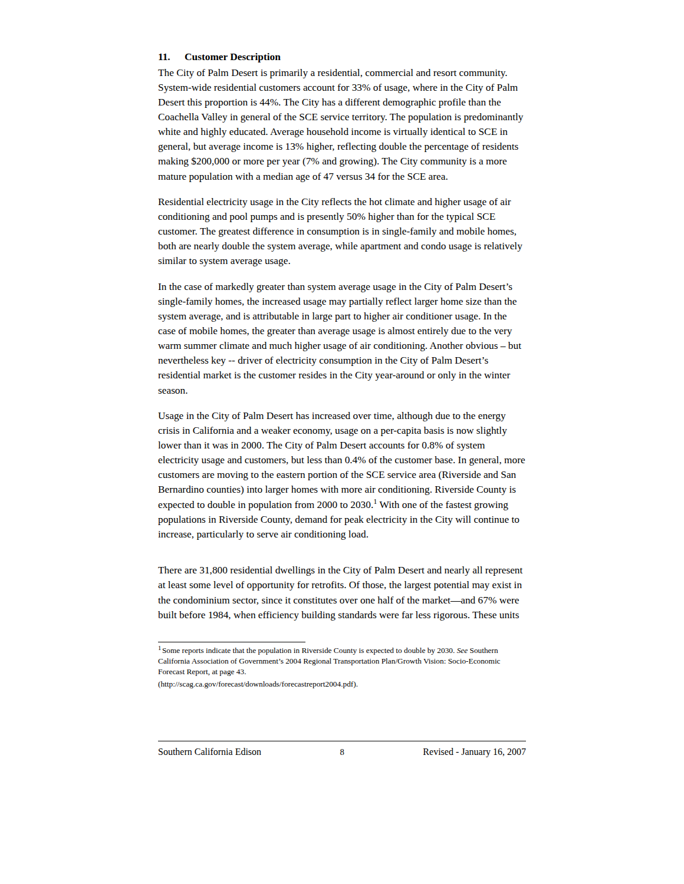11. Customer Description
The City of Palm Desert is primarily a residential, commercial and resort community. System-wide residential customers account for 33% of usage, where in the City of Palm Desert this proportion is 44%. The City has a different demographic profile than the Coachella Valley in general of the SCE service territory. The population is predominantly white and highly educated. Average household income is virtually identical to SCE in general, but average income is 13% higher, reflecting double the percentage of residents making $200,000 or more per year (7% and growing). The City community is a more mature population with a median age of 47 versus 34 for the SCE area.
Residential electricity usage in the City reflects the hot climate and higher usage of air conditioning and pool pumps and is presently 50% higher than for the typical SCE customer. The greatest difference in consumption is in single-family and mobile homes, both are nearly double the system average, while apartment and condo usage is relatively similar to system average usage.
In the case of markedly greater than system average usage in the City of Palm Desert’s single-family homes, the increased usage may partially reflect larger home size than the system average, and is attributable in large part to higher air conditioner usage. In the case of mobile homes, the greater than average usage is almost entirely due to the very warm summer climate and much higher usage of air conditioning. Another obvious – but nevertheless key -- driver of electricity consumption in the City of Palm Desert’s residential market is the customer resides in the City year-around or only in the winter season.
Usage in the City of Palm Desert has increased over time, although due to the energy crisis in California and a weaker economy, usage on a per-capita basis is now slightly lower than it was in 2000. The City of Palm Desert accounts for 0.8% of system electricity usage and customers, but less than 0.4% of the customer base. In general, more customers are moving to the eastern portion of the SCE service area (Riverside and San Bernardino counties) into larger homes with more air conditioning. Riverside County is expected to double in population from 2000 to 2030.1 With one of the fastest growing populations in Riverside County, demand for peak electricity in the City will continue to increase, particularly to serve air conditioning load.
There are 31,800 residential dwellings in the City of Palm Desert and nearly all represent at least some level of opportunity for retrofits. Of those, the largest potential may exist in the condominium sector, since it constitutes over one half of the market—and 67% were built before 1984, when efficiency building standards were far less rigorous. These units
1 Some reports indicate that the population in Riverside County is expected to double by 2030. See Southern California Association of Government’s 2004 Regional Transportation Plan/Growth Vision: Socio-Economic Forecast Report, at page 43.
(http://scag.ca.gov/forecast/downloads/forecastreport2004.pdf).
Southern California Edison
8
Revised - January 16, 2007